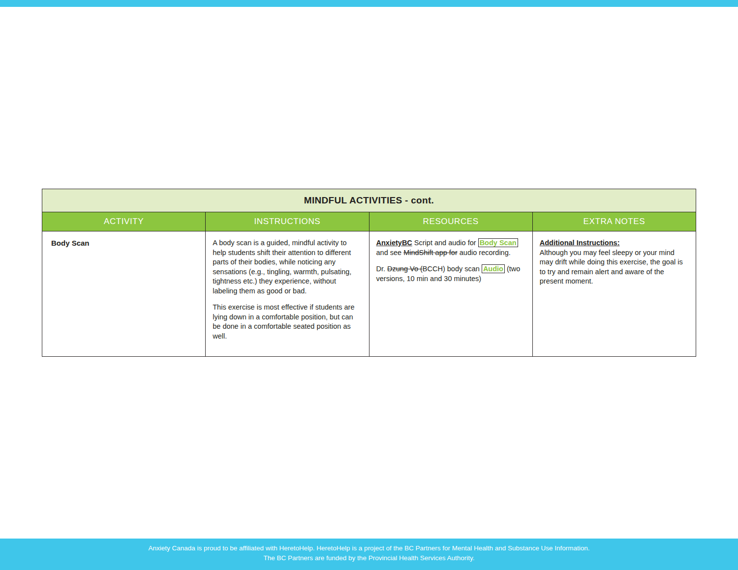| MINDFUL ACTIVITIES - cont. |
| --- |
| ACTIVITY | INSTRUCTIONS | RESOURCES | EXTRA NOTES |
| Body Scan | A body scan is a guided, mindful activity to help students shift their attention to different parts of their bodies, while noticing any sensations (e.g., tingling, warmth, pulsating, tightness etc.) they experience, without labeling them as good or bad. This exercise is most effective if students are lying down in a comfortable position, but can be done in a comfortable seated position as well. | AnxietyBC Script and audio for Body Scan and see MindShift app for audio recording. Dr. Dzung Vo ( BCCH) body scan Audio (two versions, 10 min and 30 minutes) | Additional Instructions: Although you may feel sleepy or your mind may drift while doing this exercise, the goal is to try and remain alert and aware of the present moment. |
Anxiety Canada is proud to be affiliated with HeretoHelp. HeretoHelp is a project of the BC Partners for Mental Health and Substance Use Information.
The BC Partners are funded by the Provincial Health Services Authority.